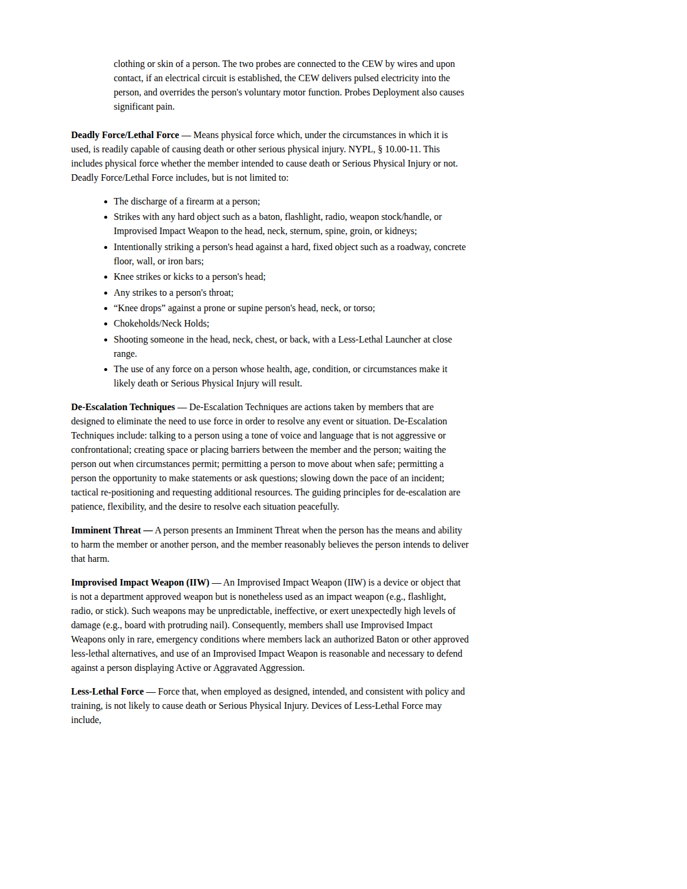clothing or skin of a person. The two probes are connected to the CEW by wires and upon contact, if an electrical circuit is established, the CEW delivers pulsed electricity into the person, and overrides the person's voluntary motor function. Probes Deployment also causes significant pain.
Deadly Force/Lethal Force — Means physical force which, under the circumstances in which it is used, is readily capable of causing death or other serious physical injury. NYPL, § 10.00-11. This includes physical force whether the member intended to cause death or Serious Physical Injury or not. Deadly Force/Lethal Force includes, but is not limited to:
The discharge of a firearm at a person;
Strikes with any hard object such as a baton, flashlight, radio, weapon stock/handle, or Improvised Impact Weapon to the head, neck, sternum, spine, groin, or kidneys;
Intentionally striking a person's head against a hard, fixed object such as a roadway, concrete floor, wall, or iron bars;
Knee strikes or kicks to a person's head;
Any strikes to a person's throat;
“Knee drops” against a prone or supine person's head, neck, or torso;
Chokeholds/Neck Holds;
Shooting someone in the head, neck, chest, or back, with a Less-Lethal Launcher at close range.
The use of any force on a person whose health, age, condition, or circumstances make it likely death or Serious Physical Injury will result.
De-Escalation Techniques — De-Escalation Techniques are actions taken by members that are designed to eliminate the need to use force in order to resolve any event or situation. De-Escalation Techniques include: talking to a person using a tone of voice and language that is not aggressive or confrontational; creating space or placing barriers between the member and the person; waiting the person out when circumstances permit; permitting a person to move about when safe; permitting a person the opportunity to make statements or ask questions; slowing down the pace of an incident; tactical re-positioning and requesting additional resources. The guiding principles for de-escalation are patience, flexibility, and the desire to resolve each situation peacefully.
Imminent Threat — A person presents an Imminent Threat when the person has the means and ability to harm the member or another person, and the member reasonably believes the person intends to deliver that harm.
Improvised Impact Weapon (IIW) — An Improvised Impact Weapon (IIW) is a device or object that is not a department approved weapon but is nonetheless used as an impact weapon (e.g., flashlight, radio, or stick). Such weapons may be unpredictable, ineffective, or exert unexpectedly high levels of damage (e.g., board with protruding nail). Consequently, members shall use Improvised Impact Weapons only in rare, emergency conditions where members lack an authorized Baton or other approved less-lethal alternatives, and use of an Improvised Impact Weapon is reasonable and necessary to defend against a person displaying Active or Aggravated Aggression.
Less-Lethal Force — Force that, when employed as designed, intended, and consistent with policy and training, is not likely to cause death or Serious Physical Injury. Devices of Less-Lethal Force may include,